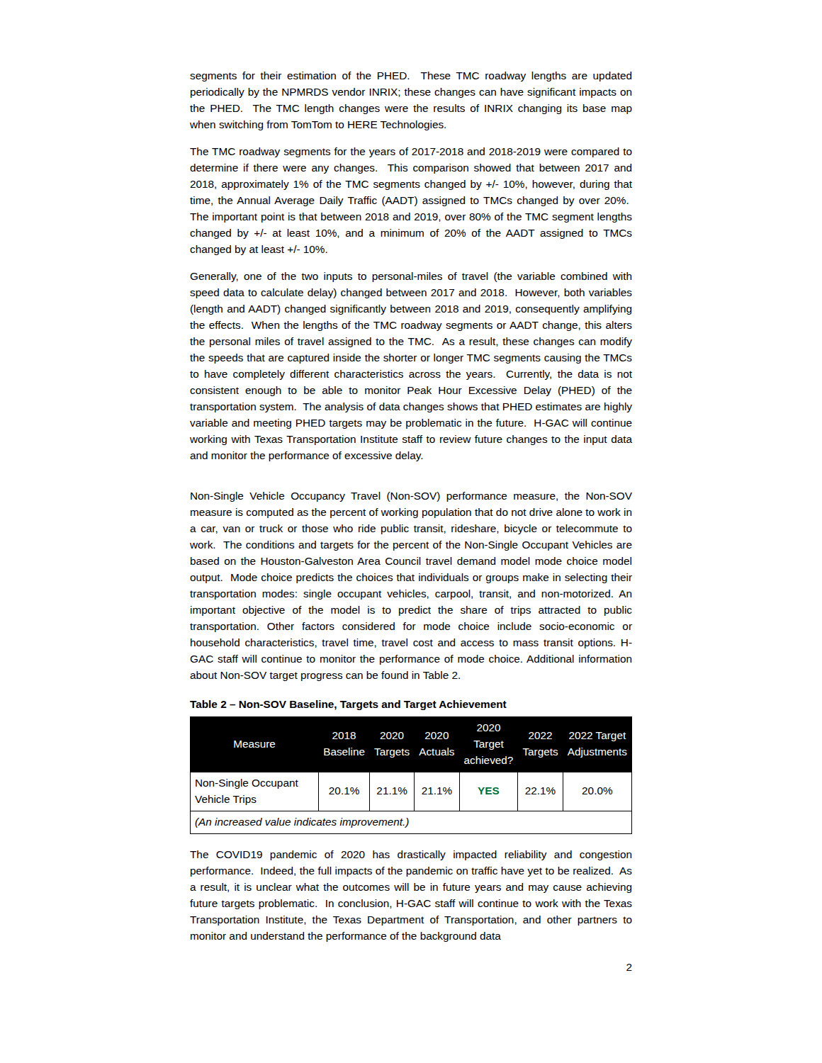segments for their estimation of the PHED. These TMC roadway lengths are updated periodically by the NPMRDS vendor INRIX; these changes can have significant impacts on the PHED. The TMC length changes were the results of INRIX changing its base map when switching from TomTom to HERE Technologies.
The TMC roadway segments for the years of 2017-2018 and 2018-2019 were compared to determine if there were any changes. This comparison showed that between 2017 and 2018, approximately 1% of the TMC segments changed by +/- 10%, however, during that time, the Annual Average Daily Traffic (AADT) assigned to TMCs changed by over 20%. The important point is that between 2018 and 2019, over 80% of the TMC segment lengths changed by +/- at least 10%, and a minimum of 20% of the AADT assigned to TMCs changed by at least +/- 10%.
Generally, one of the two inputs to personal-miles of travel (the variable combined with speed data to calculate delay) changed between 2017 and 2018. However, both variables (length and AADT) changed significantly between 2018 and 2019, consequently amplifying the effects. When the lengths of the TMC roadway segments or AADT change, this alters the personal miles of travel assigned to the TMC. As a result, these changes can modify the speeds that are captured inside the shorter or longer TMC segments causing the TMCs to have completely different characteristics across the years. Currently, the data is not consistent enough to be able to monitor Peak Hour Excessive Delay (PHED) of the transportation system. The analysis of data changes shows that PHED estimates are highly variable and meeting PHED targets may be problematic in the future. H-GAC will continue working with Texas Transportation Institute staff to review future changes to the input data and monitor the performance of excessive delay.
Non-Single Vehicle Occupancy Travel (Non-SOV) performance measure, the Non-SOV measure is computed as the percent of working population that do not drive alone to work in a car, van or truck or those who ride public transit, rideshare, bicycle or telecommute to work. The conditions and targets for the percent of the Non-Single Occupant Vehicles are based on the Houston-Galveston Area Council travel demand model mode choice model output. Mode choice predicts the choices that individuals or groups make in selecting their transportation modes: single occupant vehicles, carpool, transit, and non-motorized. An important objective of the model is to predict the share of trips attracted to public transportation. Other factors considered for mode choice include socio-economic or household characteristics, travel time, travel cost and access to mass transit options. H-GAC staff will continue to monitor the performance of mode choice. Additional information about Non-SOV target progress can be found in Table 2.
Table 2 – Non-SOV Baseline, Targets and Target Achievement
| Measure | 2018 Baseline | 2020 Targets | 2020 Actuals | 2020 Target achieved? | 2022 Targets | 2022 Target Adjustments |
| --- | --- | --- | --- | --- | --- | --- |
| Non-Single Occupant Vehicle Trips | 20.1% | 21.1% | 21.1% | YES | 22.1% | 20.0% |
| (An increased value indicates improvement.) |
The COVID19 pandemic of 2020 has drastically impacted reliability and congestion performance. Indeed, the full impacts of the pandemic on traffic have yet to be realized. As a result, it is unclear what the outcomes will be in future years and may cause achieving future targets problematic. In conclusion, H-GAC staff will continue to work with the Texas Transportation Institute, the Texas Department of Transportation, and other partners to monitor and understand the performance of the background data
2